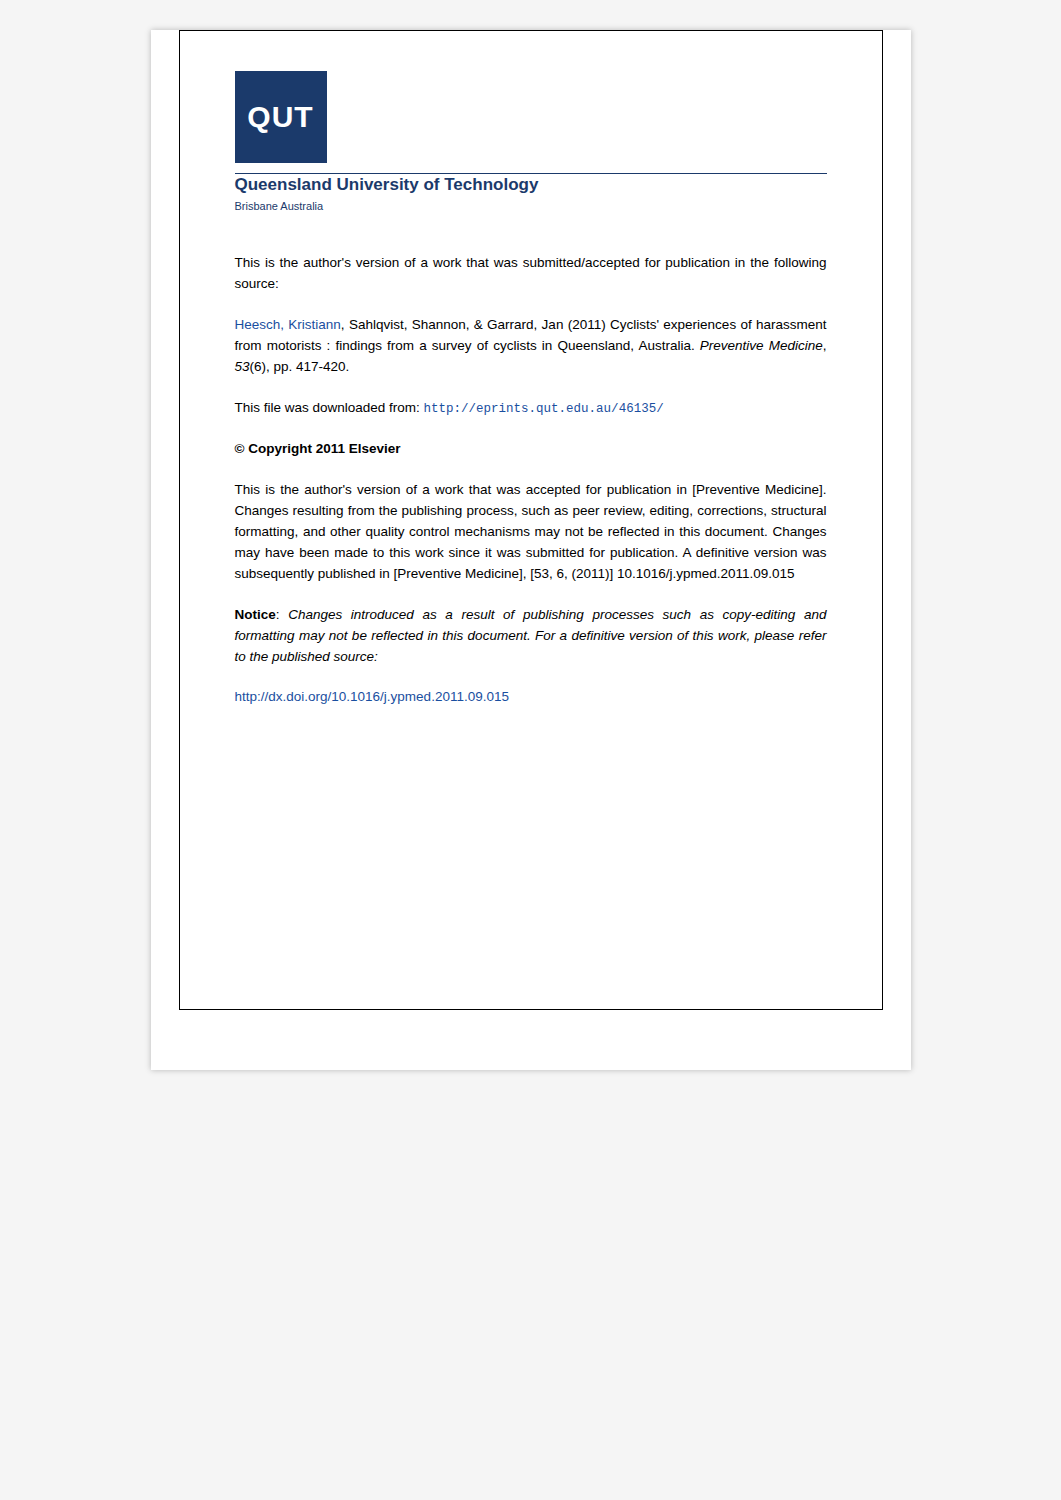QUT
Queensland University of Technology
Brisbane Australia
This is the author's version of a work that was submitted/accepted for publication in the following source:
Heesch, Kristiann, Sahlqvist, Shannon, & Garrard, Jan (2011) Cyclists' experiences of harassment from motorists : findings from a survey of cyclists in Queensland, Australia. Preventive Medicine, 53(6), pp. 417-420.
This file was downloaded from: http://eprints.qut.edu.au/46135/
© Copyright 2011 Elsevier
This is the author's version of a work that was accepted for publication in [Preventive Medicine]. Changes resulting from the publishing process, such as peer review, editing, corrections, structural formatting, and other quality control mechanisms may not be reflected in this document. Changes may have been made to this work since it was submitted for publication. A definitive version was subsequently published in [Preventive Medicine], [53, 6, (2011)] 10.1016/j.ypmed.2011.09.015
Notice: Changes introduced as a result of publishing processes such as copy-editing and formatting may not be reflected in this document. For a definitive version of this work, please refer to the published source:
http://dx.doi.org/10.1016/j.ypmed.2011.09.015